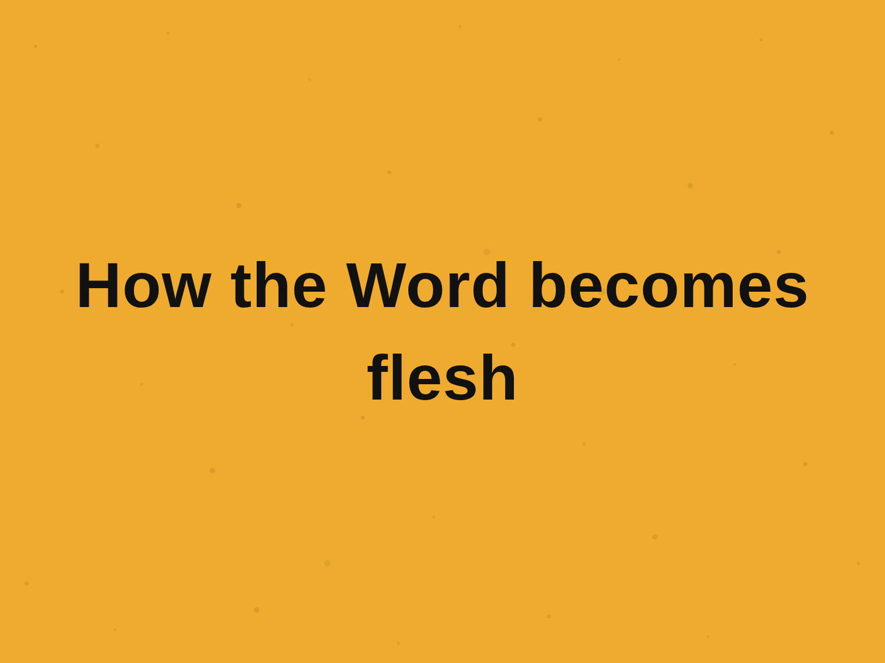How the Word becomes flesh